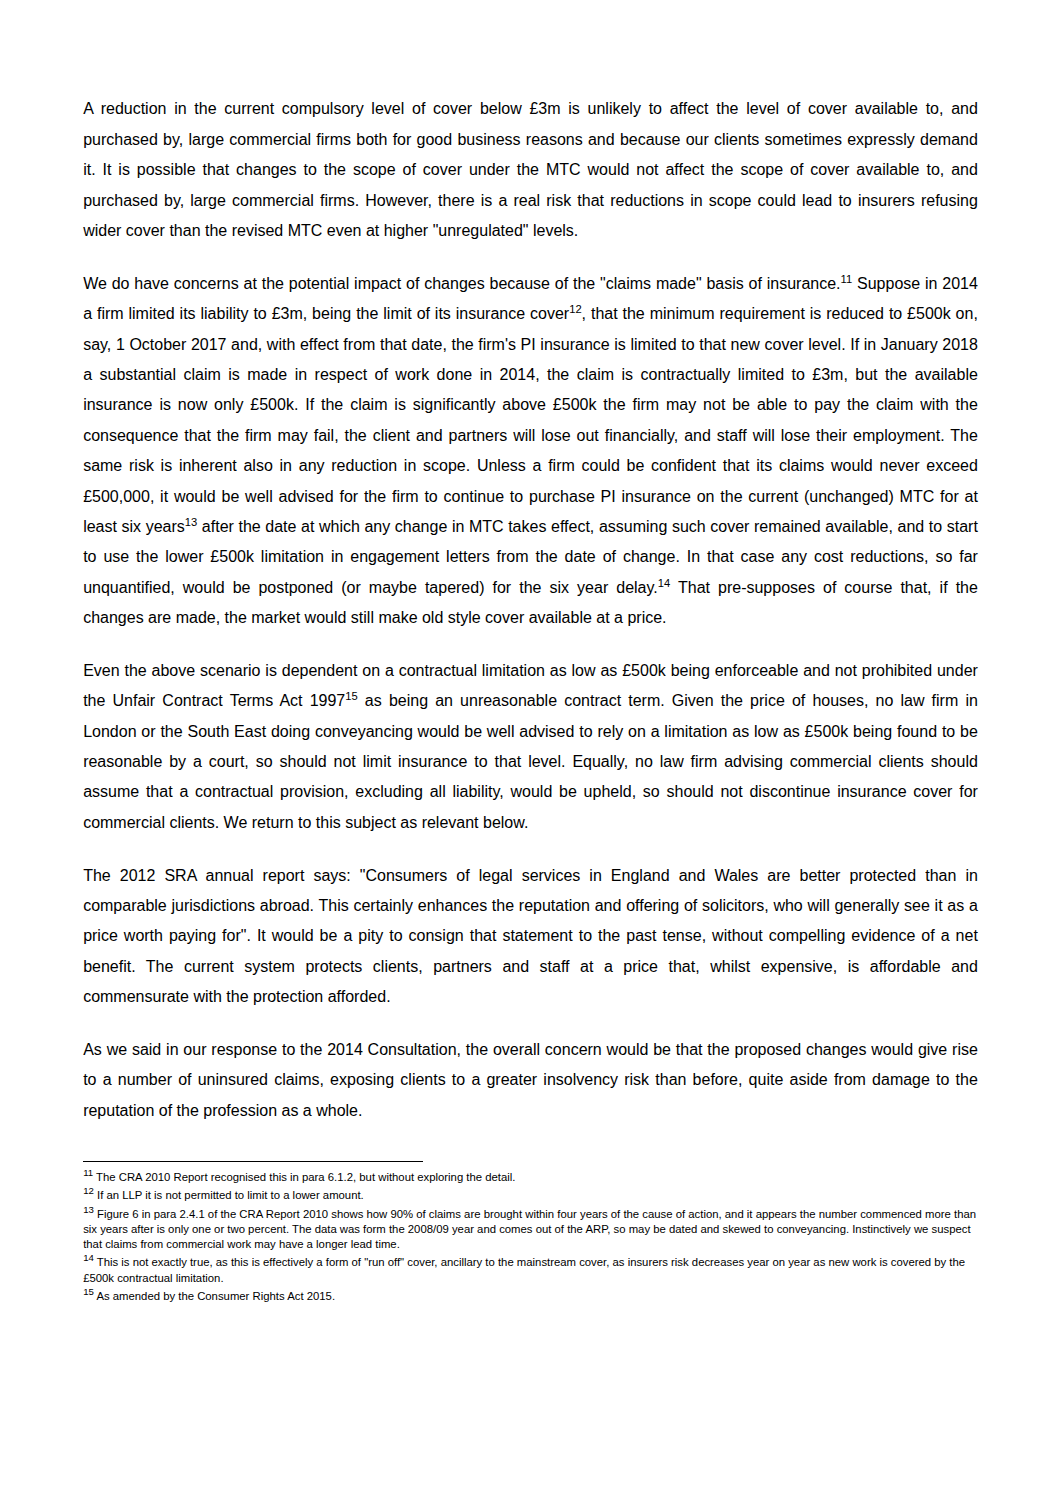A reduction in the current compulsory level of cover below £3m is unlikely to affect the level of cover available to, and purchased by, large commercial firms both for good business reasons and because our clients sometimes expressly demand it. It is possible that changes to the scope of cover under the MTC would not affect the scope of cover available to, and purchased by, large commercial firms. However, there is a real risk that reductions in scope could lead to insurers refusing wider cover than the revised MTC even at higher "unregulated" levels.
We do have concerns at the potential impact of changes because of the "claims made" basis of insurance.11 Suppose in 2014 a firm limited its liability to £3m, being the limit of its insurance cover12, that the minimum requirement is reduced to £500k on, say, 1 October 2017 and, with effect from that date, the firm's PI insurance is limited to that new cover level. If in January 2018 a substantial claim is made in respect of work done in 2014, the claim is contractually limited to £3m, but the available insurance is now only £500k. If the claim is significantly above £500k the firm may not be able to pay the claim with the consequence that the firm may fail, the client and partners will lose out financially, and staff will lose their employment. The same risk is inherent also in any reduction in scope. Unless a firm could be confident that its claims would never exceed £500,000, it would be well advised for the firm to continue to purchase PI insurance on the current (unchanged) MTC for at least six years13 after the date at which any change in MTC takes effect, assuming such cover remained available, and to start to use the lower £500k limitation in engagement letters from the date of change. In that case any cost reductions, so far unquantified, would be postponed (or maybe tapered) for the six year delay.14 That pre-supposes of course that, if the changes are made, the market would still make old style cover available at a price.
Even the above scenario is dependent on a contractual limitation as low as £500k being enforceable and not prohibited under the Unfair Contract Terms Act 199715 as being an unreasonable contract term. Given the price of houses, no law firm in London or the South East doing conveyancing would be well advised to rely on a limitation as low as £500k being found to be reasonable by a court, so should not limit insurance to that level. Equally, no law firm advising commercial clients should assume that a contractual provision, excluding all liability, would be upheld, so should not discontinue insurance cover for commercial clients. We return to this subject as relevant below.
The 2012 SRA annual report says: "Consumers of legal services in England and Wales are better protected than in comparable jurisdictions abroad. This certainly enhances the reputation and offering of solicitors, who will generally see it as a price worth paying for". It would be a pity to consign that statement to the past tense, without compelling evidence of a net benefit. The current system protects clients, partners and staff at a price that, whilst expensive, is affordable and commensurate with the protection afforded.
As we said in our response to the 2014 Consultation, the overall concern would be that the proposed changes would give rise to a number of uninsured claims, exposing clients to a greater insolvency risk than before, quite aside from damage to the reputation of the profession as a whole.
11 The CRA 2010 Report recognised this in para 6.1.2, but without exploring the detail.
12 If an LLP it is not permitted to limit to a lower amount.
13 Figure 6 in para 2.4.1 of the CRA Report 2010 shows how 90% of claims are brought within four years of the cause of action, and it appears the number commenced more than six years after is only one or two percent. The data was form the 2008/09 year and comes out of the ARP, so may be dated and skewed to conveyancing. Instinctively we suspect that claims from commercial work may have a longer lead time.
14 This is not exactly true, as this is effectively a form of "run off" cover, ancillary to the mainstream cover, as insurers risk decreases year on year as new work is covered by the £500k contractual limitation.
15 As amended by the Consumer Rights Act 2015.